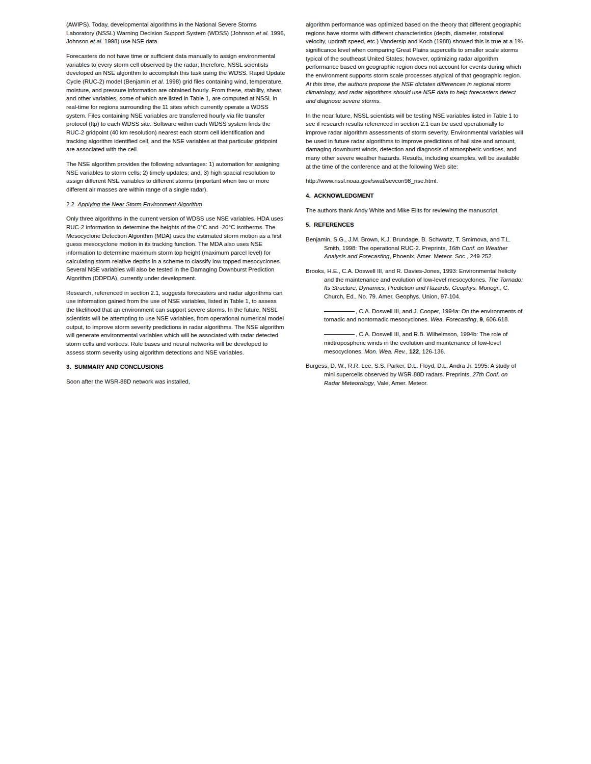(AWIPS). Today, developmental algorithms in the National Severe Storms Laboratory (NSSL) Warning Decision Support System (WDSS) (Johnson et al. 1996, Johnson et al. 1998) use NSE data.
Forecasters do not have time or sufficient data manually to assign environmental variables to every storm cell observed by the radar; therefore, NSSL scientists developed an NSE algorithm to accomplish this task using the WDSS. Rapid Update Cycle (RUC-2) model (Benjamin et al. 1998) grid files containing wind, temperature, moisture, and pressure information are obtained hourly. From these, stability, shear, and other variables, some of which are listed in Table 1, are computed at NSSL in real-time for regions surrounding the 11 sites which currently operate a WDSS system. Files containing NSE variables are transferred hourly via file transfer protocol (ftp) to each WDSS site. Software within each WDSS system finds the RUC-2 gridpoint (40 km resolution) nearest each storm cell identification and tracking algorithm identified cell, and the NSE variables at that particular gridpoint are associated with the cell.
The NSE algorithm provides the following advantages: 1) automation for assigning NSE variables to storm cells; 2) timely updates; and, 3) high spacial resolution to assign different NSE variables to different storms (important when two or more different air masses are within range of a single radar).
2.2 Applying the Near Storm Environment Algorithm
Only three algorithms in the current version of WDSS use NSE variables. HDA uses RUC-2 information to determine the heights of the 0°C and -20°C isotherms. The Mesocyclone Detection Algorithm (MDA) uses the estimated storm motion as a first guess mesocyclone motion in its tracking function. The MDA also uses NSE information to determine maximum storm top height (maximum parcel level) for calculating storm-relative depths in a scheme to classify low topped mesocyclones. Several NSE variables will also be tested in the Damaging Downburst Prediction Algorithm (DDPDA), currently under development.
Research, referenced in section 2.1, suggests forecasters and radar algorithms can use information gained from the use of NSE variables, listed in Table 1, to assess the likelihood that an environment can support severe storms. In the future, NSSL scientists will be attempting to use NSE variables, from operational numerical model output, to improve storm severity predictions in radar algorithms. The NSE algorithm will generate environmental variables which will be associated with radar detected storm cells and vortices. Rule bases and neural networks will be developed to assess storm severity using algorithm detections and NSE variables.
3. SUMMARY AND CONCLUSIONS
Soon after the WSR-88D network was installed,
algorithm performance was optimized based on the theory that different geographic regions have storms with different characteristics (depth, diameter, rotational velocity, updraft speed, etc.) Vandersip and Koch (1988) showed this is true at a 1% significance level when comparing Great Plains supercells to smaller scale storms typical of the southeast United States; however, optimizing radar algorithm performance based on geographic region does not account for events during which the environment supports storm scale processes atypical of that geographic region. At this time, the authors propose the NSE dictates differences in regional storm climatology, and radar algorithms should use NSE data to help forecasters detect and diagnose severe storms.
In the near future, NSSL scientists will be testing NSE variables listed in Table 1 to see if research results referenced in section 2.1 can be used operationally to improve radar algorithm assessments of storm severity. Environmental variables will be used in future radar algorithms to improve predictions of hail size and amount, damaging downburst winds, detection and diagnosis of atmospheric vortices, and many other severe weather hazards. Results, including examples, will be available at the time of the conference and at the following Web site:
http://www.nssl.noaa.gov/swat/sevcon98_nse.html.
4. ACKNOWLEDGMENT
The authors thank Andy White and Mike Eilts for reviewing the manuscript.
5. REFERENCES
Benjamin, S.G., J.M. Brown, K.J. Brundage, B. Schwartz, T. Smirnova, and T.L. Smith, 1998: The operational RUC-2. Preprints, 16th Conf. on Weather Analysis and Forecasting, Phoenix, Amer. Meteor. Soc., 249-252.
Brooks, H.E., C.A. Doswell III, and R. Davies-Jones, 1993: Environmental helicity and the maintenance and evolution of low-level mesocyclones. The Tornado: Its Structure, Dynamics, Prediction and Hazards, Geophys. Monogr., C. Church, Ed., No. 79. Amer. Geophys. Union, 97-104.
, C.A. Doswell III, and J. Cooper, 1994a: On the environments of tornadic and nontornadic mesocyclones. Wea. Forecasting, 9, 606-618.
, C.A. Doswell III, and R.B. Wilhelmson, 1994b: The role of midtropospheric winds in the evolution and maintenance of low-level mesocyclones. Mon. Wea. Rev., 122, 126-136.
Burgess, D. W., R.R. Lee, S.S. Parker, D.L. Floyd, D.L. Andra Jr. 1995: A study of mini supercells observed by WSR-88D radars. Preprints, 27th Conf. on Radar Meteorology, Vale, Amer. Meteor.